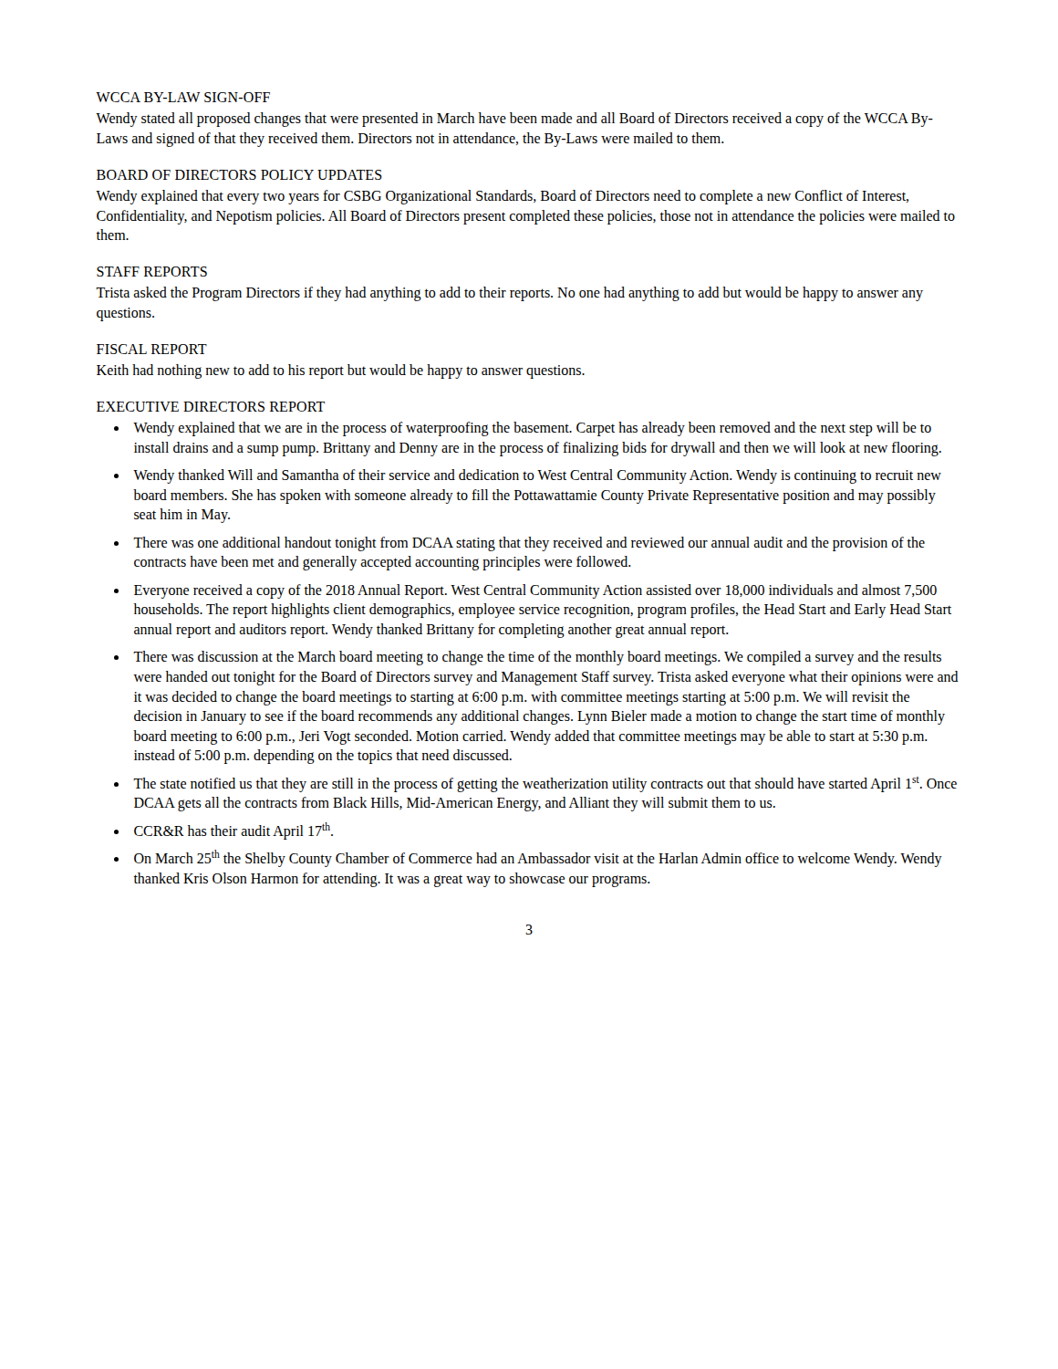WCCA BY-LAW SIGN-OFF
Wendy stated all proposed changes that were presented in March have been made and all Board of Directors received a copy of the WCCA By-Laws and signed of that they received them. Directors not in attendance, the By-Laws were mailed to them.
BOARD OF DIRECTORS POLICY UPDATES
Wendy explained that every two years for CSBG Organizational Standards, Board of Directors need to complete a new Conflict of Interest, Confidentiality, and Nepotism policies. All Board of Directors present completed these policies, those not in attendance the policies were mailed to them.
STAFF REPORTS
Trista asked the Program Directors if they had anything to add to their reports. No one had anything to add but would be happy to answer any questions.
FISCAL REPORT
Keith had nothing new to add to his report but would be happy to answer questions.
EXECUTIVE DIRECTORS REPORT
Wendy explained that we are in the process of waterproofing the basement. Carpet has already been removed and the next step will be to install drains and a sump pump. Brittany and Denny are in the process of finalizing bids for drywall and then we will look at new flooring.
Wendy thanked Will and Samantha of their service and dedication to West Central Community Action. Wendy is continuing to recruit new board members. She has spoken with someone already to fill the Pottawattamie County Private Representative position and may possibly seat him in May.
There was one additional handout tonight from DCAA stating that they received and reviewed our annual audit and the provision of the contracts have been met and generally accepted accounting principles were followed.
Everyone received a copy of the 2018 Annual Report. West Central Community Action assisted over 18,000 individuals and almost 7,500 households. The report highlights client demographics, employee service recognition, program profiles, the Head Start and Early Head Start annual report and auditors report. Wendy thanked Brittany for completing another great annual report.
There was discussion at the March board meeting to change the time of the monthly board meetings. We compiled a survey and the results were handed out tonight for the Board of Directors survey and Management Staff survey. Trista asked everyone what their opinions were and it was decided to change the board meetings to starting at 6:00 p.m. with committee meetings starting at 5:00 p.m. We will revisit the decision in January to see if the board recommends any additional changes. Lynn Bieler made a motion to change the start time of monthly board meeting to 6:00 p.m., Jeri Vogt seconded. Motion carried. Wendy added that committee meetings may be able to start at 5:30 p.m. instead of 5:00 p.m. depending on the topics that need discussed.
The state notified us that they are still in the process of getting the weatherization utility contracts out that should have started April 1st. Once DCAA gets all the contracts from Black Hills, Mid-American Energy, and Alliant they will submit them to us.
CCR&R has their audit April 17th.
On March 25th the Shelby County Chamber of Commerce had an Ambassador visit at the Harlan Admin office to welcome Wendy. Wendy thanked Kris Olson Harmon for attending. It was a great way to showcase our programs.
3